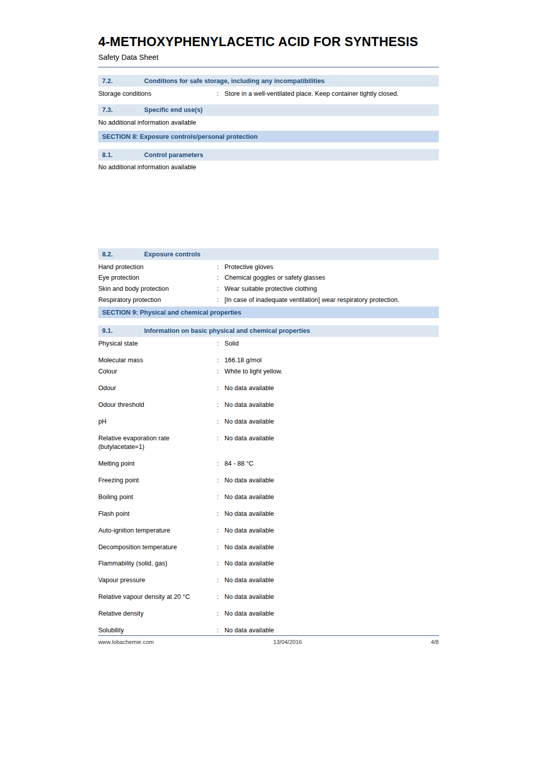4-METHOXYPHENYLACETIC ACID FOR SYNTHESIS
Safety Data Sheet
7.2. Conditions for safe storage, including any incompatibilities
Storage conditions
:
Store in a well-ventilated place. Keep container tightly closed.
7.3. Specific end use(s)
No additional information available
SECTION 8: Exposure controls/personal protection
8.1. Control parameters
No additional information available
8.2. Exposure controls
Hand protection
:
Protective gloves
Eye protection
:
Chemical goggles or safety glasses
Skin and body protection
:
Wear suitable protective clothing
Respiratory protection
:
[In case of inadequate ventilation] wear respiratory protection.
SECTION 9: Physical and chemical properties
9.1. Information on basic physical and chemical properties
Physical state
:
Solid
Molecular mass
:
166.18 g/mol
Colour
:
White to light yellow.
Odour
:
No data available
Odour threshold
:
No data available
pH
:
No data available
Relative evaporation rate (butylacetate=1)
:
No data available
Melting point
:
84 - 88 °C
Freezing point
:
No data available
Boiling point
:
No data available
Flash point
:
No data available
Auto-ignition temperature
:
No data available
Decomposition temperature
:
No data available
Flammability (solid, gas)
:
No data available
Vapour pressure
:
No data available
Relative vapour density at 20 °C
:
No data available
Relative density
:
No data available
Solubility
:
No data available
www.lobachemie.com
13/04/2016
4/8